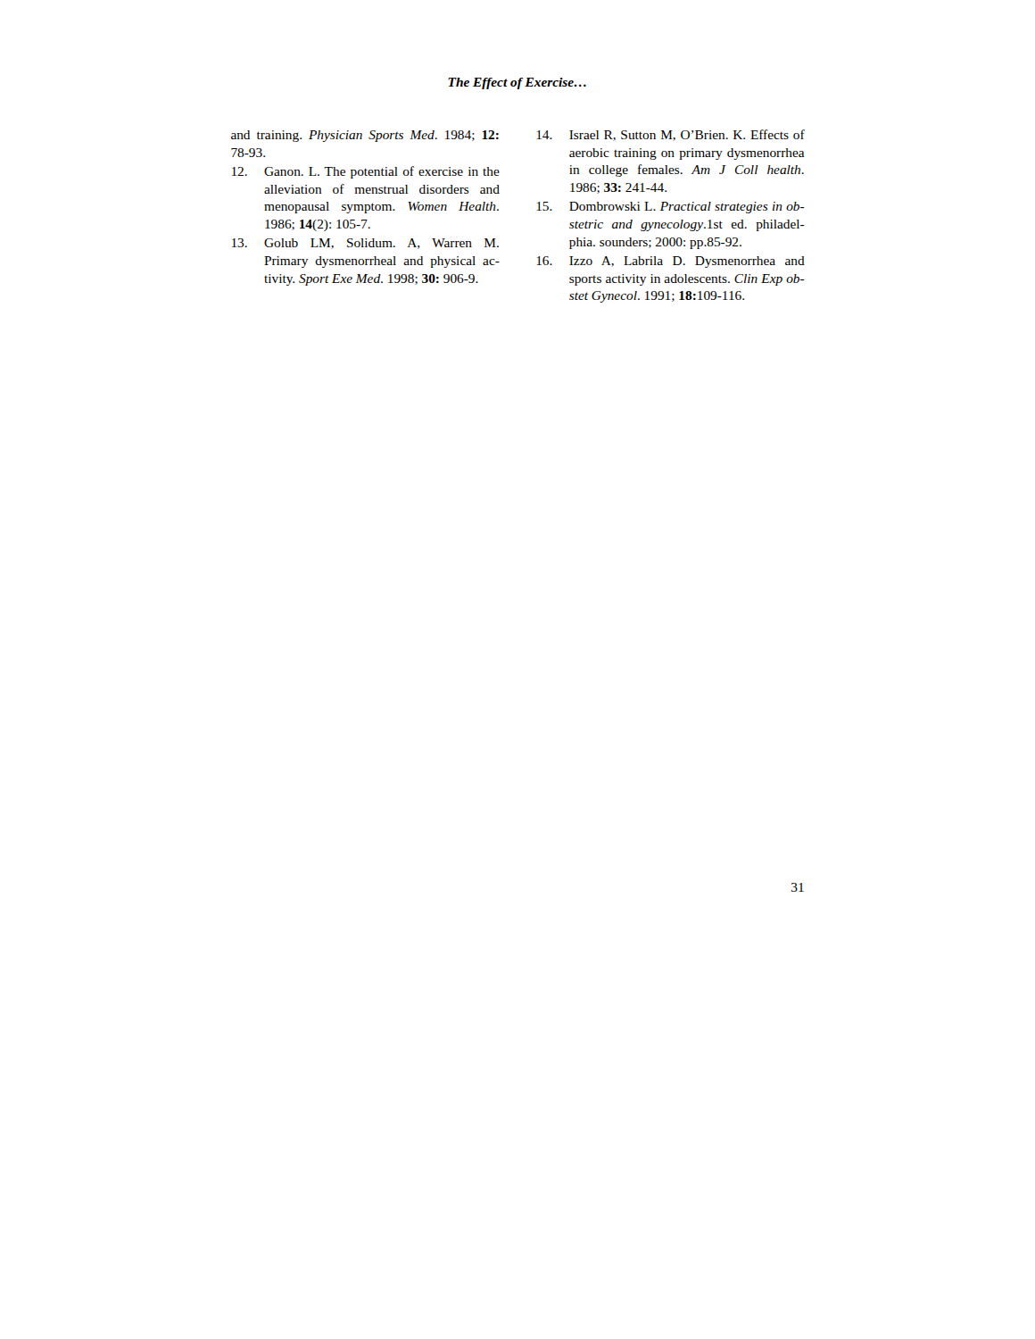The Effect of Exercise…
and training. Physician Sports Med. 1984; 12: 78-93.
12. Ganon. L. The potential of exercise in the alleviation of menstrual disorders and menopausal symptom. Women Health. 1986; 14(2): 105-7.
13. Golub LM, Solidum. A, Warren M. Primary dysmenorrheal and physical activity. Sport Exe Med. 1998; 30: 906-9.
14. Israel R, Sutton M, O’Brien. K. Effects of aerobic training on primary dysmenorrhea in college females. Am J Coll health. 1986; 33: 241-44.
15. Dombrowski L. Practical strategies in obstetric and gynecology.1st ed. philadelphia. sounders; 2000: pp.85-92.
16. Izzo A, Labrila D. Dysmenorrhea and sports activity in adolescents. Clin Exp obstet Gynecol. 1991; 18: 109-116.
31